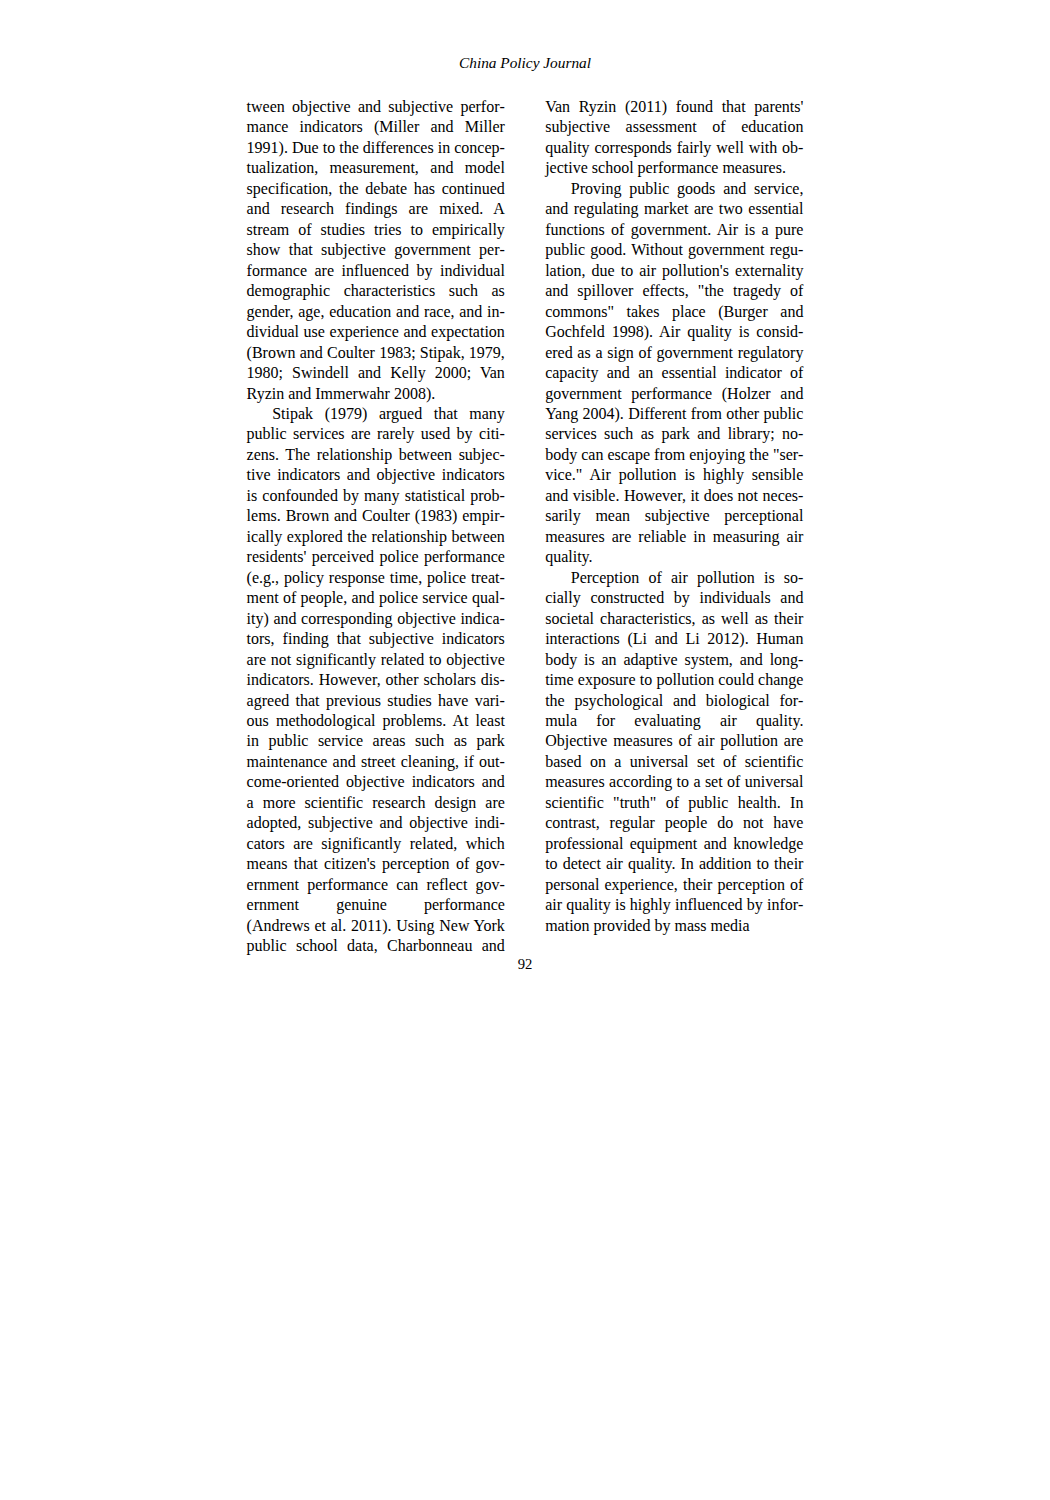China Policy Journal
tween objective and subjective performance indicators (Miller and Miller 1991). Due to the differences in conceptualization, measurement, and model specification, the debate has continued and research findings are mixed. A stream of studies tries to empirically show that subjective government performance are influenced by individual demographic characteristics such as gender, age, education and race, and individual use experience and expectation (Brown and Coulter 1983; Stipak, 1979, 1980; Swindell and Kelly 2000; Van Ryzin and Immerwahr 2008).
Stipak (1979) argued that many public services are rarely used by citizens. The relationship between subjective indicators and objective indicators is confounded by many statistical problems. Brown and Coulter (1983) empirically explored the relationship between residents' perceived police performance (e.g., policy response time, police treatment of people, and police service quality) and corresponding objective indicators, finding that subjective indicators are not significantly related to objective indicators. However, other scholars disagreed that previous studies have various methodological problems. At least in public service areas such as park maintenance and street cleaning, if outcome-oriented objective indicators and a more scientific research design are adopted, subjective and objective indicators are significantly related, which means that citizen's perception of government performance can reflect government genuine performance (Andrews et al. 2011). Using New York public school data, Charbonneau and Van Ryzin (2011) found that parents' subjective assessment of education quality corresponds fairly well with objective school performance measures.
Proving public goods and service, and regulating market are two essential functions of government. Air is a pure public good. Without government regulation, due to air pollution's externality and spillover effects, "the tragedy of commons" takes place (Burger and Gochfeld 1998). Air quality is considered as a sign of government regulatory capacity and an essential indicator of government performance (Holzer and Yang 2004). Different from other public services such as park and library; nobody can escape from enjoying the "service." Air pollution is highly sensible and visible. However, it does not necessarily mean subjective perceptional measures are reliable in measuring air quality.
Perception of air pollution is socially constructed by individuals and societal characteristics, as well as their interactions (Li and Li 2012). Human body is an adaptive system, and long-time exposure to pollution could change the psychological and biological formula for evaluating air quality. Objective measures of air pollution are based on a universal set of scientific measures according to a set of universal scientific "truth" of public health. In contrast, regular people do not have professional equipment and knowledge to detect air quality. In addition to their personal experience, their perception of air quality is highly influenced by information provided by mass media
92